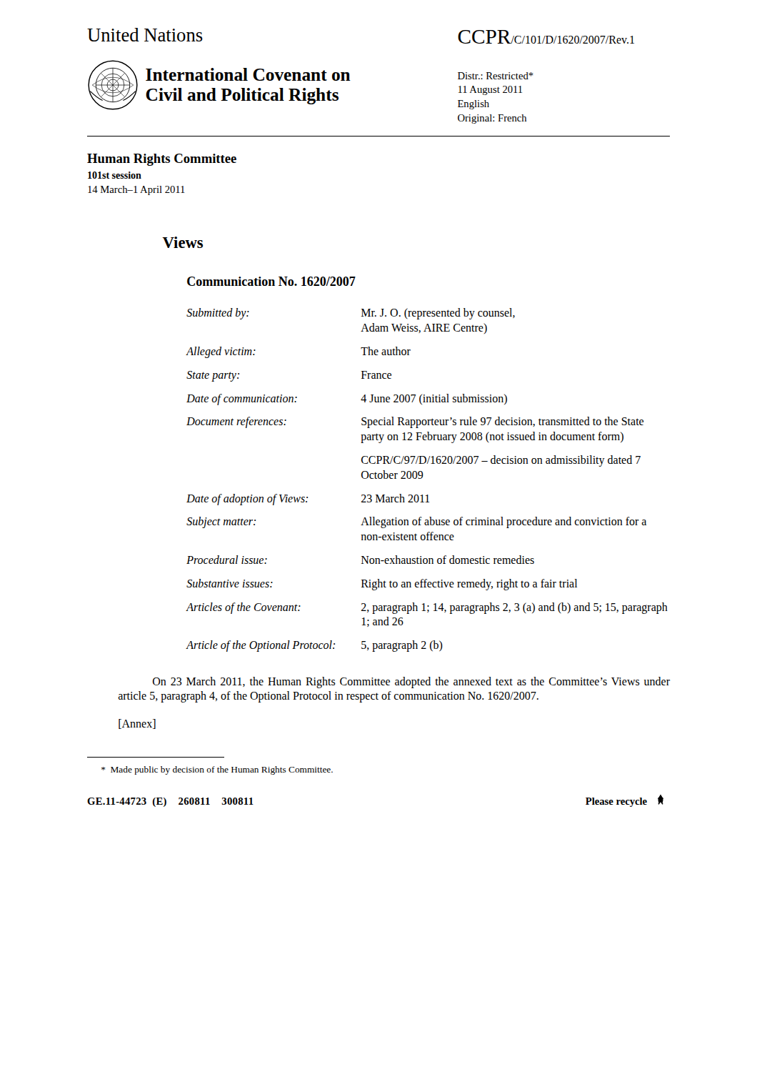United Nations
International Covenant on
Civil and Political Rights
CCPR/C/101/D/1620/2007/Rev.1
Distr.: Restricted*
11 August 2011
English
Original: French
Human Rights Committee
101st session
14 March–1 April 2011
Views
Communication No. 1620/2007
| Submitted by: | Mr. J. O. (represented by counsel, Adam Weiss, AIRE Centre) |
| Alleged victim: | The author |
| State party: | France |
| Date of communication: | 4 June 2007 (initial submission) |
| Document references: | Special Rapporteur’s rule 97 decision, transmitted to the State party on 12 February 2008 (not issued in document form) |
| | CCPR/C/97/D/1620/2007 – decision on admissibility dated 7 October 2009 |
| Date of adoption of Views: | 23 March 2011 |
| Subject matter: | Allegation of abuse of criminal procedure and conviction for a non-existent offence |
| Procedural issue: | Non-exhaustion of domestic remedies |
| Substantive issues: | Right to an effective remedy, right to a fair trial |
| Articles of the Covenant: | 2, paragraph 1; 14, paragraphs 2, 3 (a) and (b) and 5; 15, paragraph 1; and 26 |
| Article of the Optional Protocol: | 5, paragraph 2 (b) |
On 23 March 2011, the Human Rights Committee adopted the annexed text as the Committee’s Views under article 5, paragraph 4, of the Optional Protocol in respect of communication No. 1620/2007.
[Annex]
* Made public by decision of the Human Rights Committee.
GE.11-44723 (E) 260811 300811
Please recycle